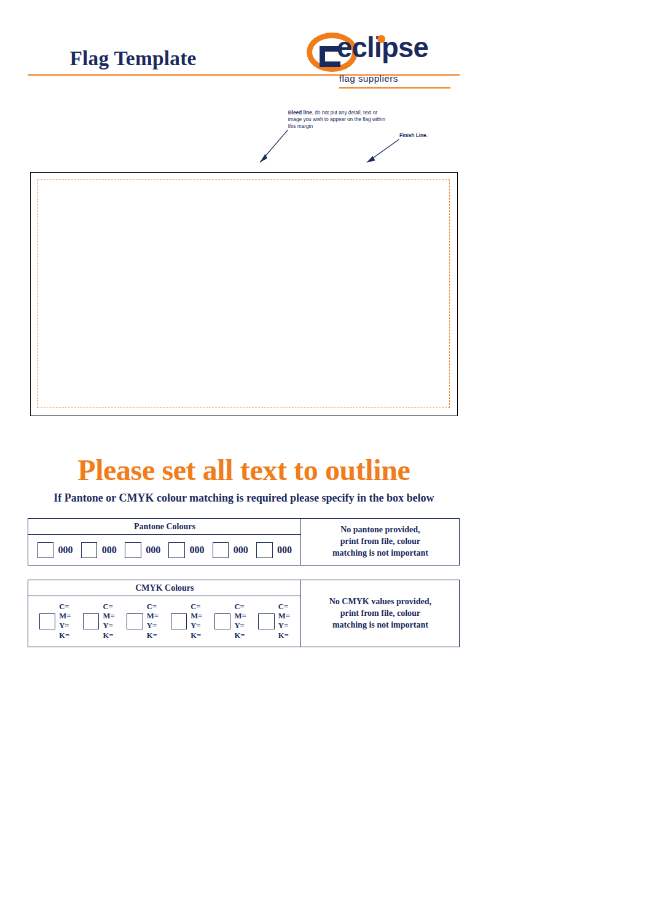Flag Template
eclipse
flag suppliers
Bleed line, do not put any detail, text or image you wish to appear on the flag within this margin
Finish Line.
Please set all text to outline
If Pantone or CMYK colour matching is required please specify in the box below
Pantone Colours
000
000
000
000
000
000
No pantone provided,
print from file, colour
matching is not important
CMYK Colours
C=
M=
Y=
K=
C=
M=
Y=
K=
C=
M=
Y=
K=
C=
M=
Y=
K=
C=
M=
Y=
K=
C=
M=
Y=
K=
No CMYK values provided,
print from file, colour
matching is not important